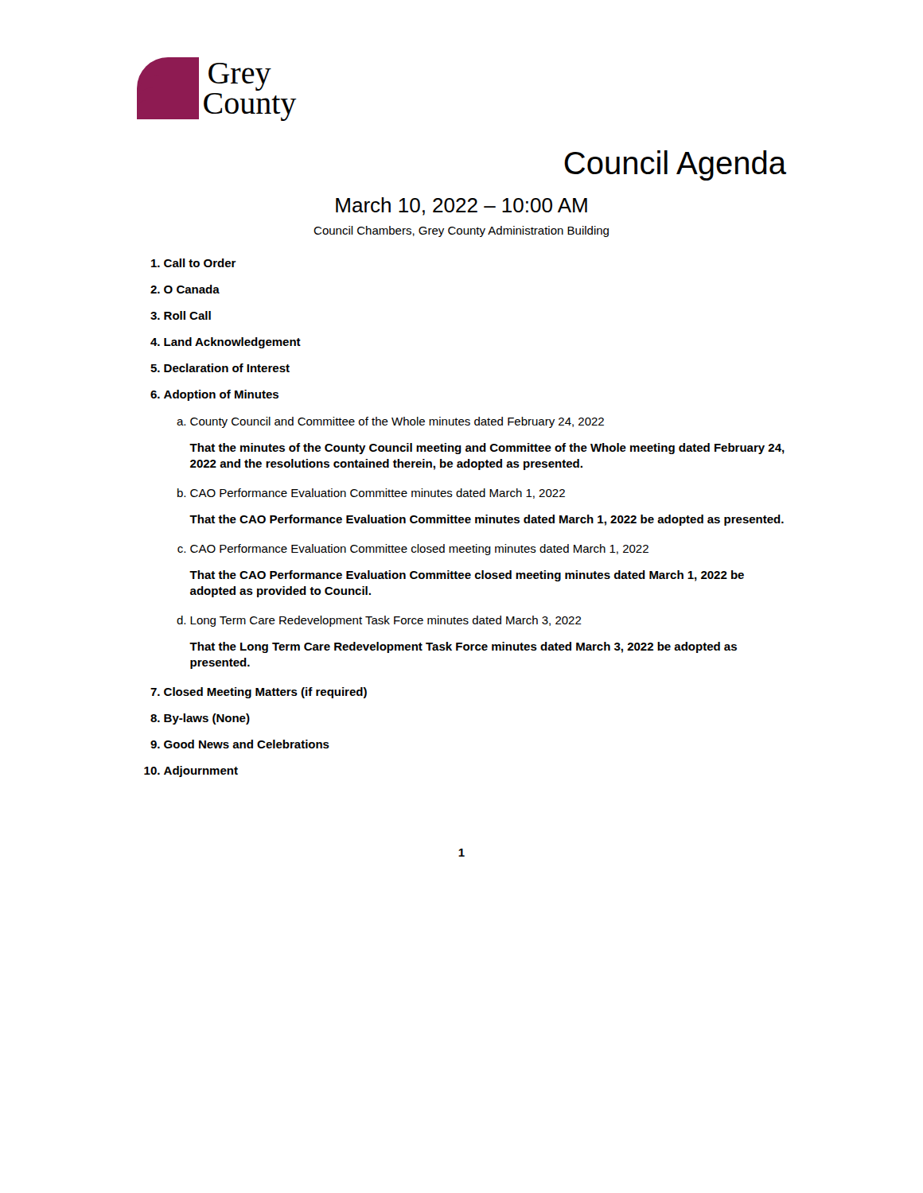Grey County
Council Agenda
March 10, 2022 – 10:00 AM
Council Chambers, Grey County Administration Building
Call to Order
O Canada
Roll Call
Land Acknowledgement
Declaration of Interest
Adoption of Minutes
County Council and Committee of the Whole minutes dated February 24, 2022 That the minutes of the County Council meeting and Committee of the Whole meeting dated February 24, 2022 and the resolutions contained therein, be adopted as presented.
CAO Performance Evaluation Committee minutes dated March 1, 2022 That the CAO Performance Evaluation Committee minutes dated March 1, 2022 be adopted as presented.
CAO Performance Evaluation Committee closed meeting minutes dated March 1, 2022 That the CAO Performance Evaluation Committee closed meeting minutes dated March 1, 2022 be adopted as provided to Council.
Long Term Care Redevelopment Task Force minutes dated March 3, 2022 That the Long Term Care Redevelopment Task Force minutes dated March 3, 2022 be adopted as presented.
Closed Meeting Matters (if required)
By-laws (None)
Good News and Celebrations
Adjournment
1